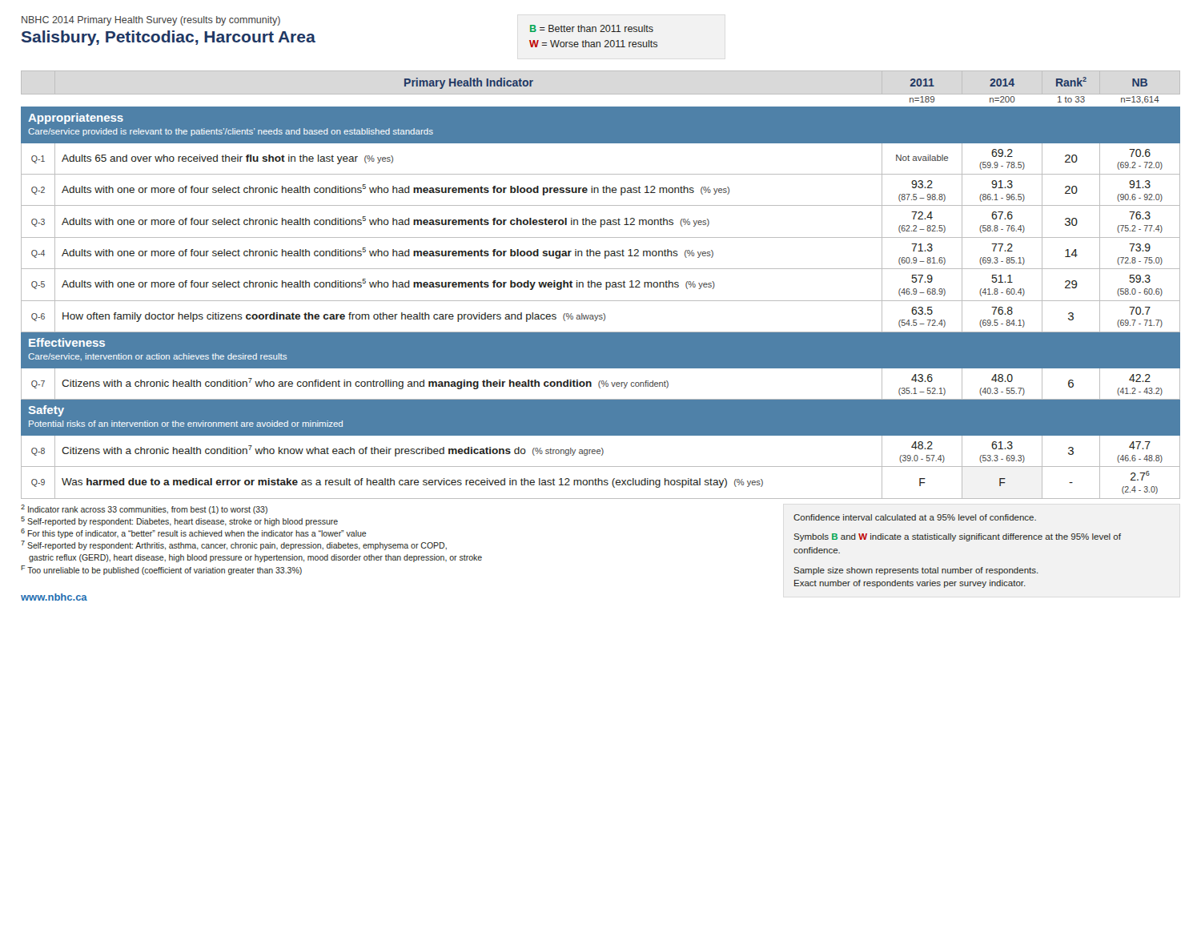NBHC 2014 Primary Health Survey (results by community)
Salisbury, Petitcodiac, Harcourt Area
B = Better than 2011 results
W = Worse than 2011 results
| | | n=189 | n=200 | 1 to 33 | n=13,614 |
| | Primary Health Indicator | 2011 | 2014 | Rank 2 | NB |
| Appropriateness Care/service provided is relevant to the patients’/clients’ needs and based on established standards |
| Q-1 | Adults 65 and over who received their flu shot in the last year (% yes) | Not available | 69.2 (59.9 - 78.5) | 20 | 70.6 (69.2 - 72.0) |
| Q-2 | Adults with one or more of four select chronic health conditions 5 who had measurements for blood pressure in the past 12 months (% yes) | 93.2 (87.5 – 98.8) | 91.3 (86.1 - 96.5) | 20 | 91.3 (90.6 - 92.0) |
| Q-3 | Adults with one or more of four select chronic health conditions 5 who had measurements for cholesterol in the past 12 months (% yes) | 72.4 (62.2 – 82.5) | 67.6 (58.8 - 76.4) | 30 | 76.3 (75.2 - 77.4) |
| Q-4 | Adults with one or more of four select chronic health conditions 5 who had measurements for blood sugar in the past 12 months (% yes) | 71.3 (60.9 – 81.6) | 77.2 (69.3 - 85.1) | 14 | 73.9 (72.8 - 75.0) |
| Q-5 | Adults with one or more of four select chronic health conditions 5 who had measurements for body weight in the past 12 months (% yes) | 57.9 (46.9 – 68.9) | 51.1 (41.8 - 60.4) | 29 | 59.3 (58.0 - 60.6) |
| Q-6 | How often family doctor helps citizens coordinate the care from other health care providers and places (% always) | 63.5 (54.5 – 72.4) | 76.8 (69.5 - 84.1) | 3 | 70.7 (69.7 - 71.7) |
| Effectiveness Care/service, intervention or action achieves the desired results |
| Q-7 | Citizens with a chronic health condition 7 who are confident in controlling and managing their health condition (% very confident) | 43.6 (35.1 – 52.1) | 48.0 (40.3 - 55.7) | 6 | 42.2 (41.2 - 43.2) |
| Safety Potential risks of an intervention or the environment are avoided or minimized |
| Q-8 | Citizens with a chronic health condition 7 who know what each of their prescribed medications do (% strongly agree) | 48.2 (39.0 - 57.4) | 61.3 (53.3 - 69.3) | 3 | 47.7 (46.6 - 48.8) |
| Q-9 | Was harmed due to a medical error or mistake as a result of health care services received in the last 12 months (excluding hospital stay) (% yes) | F | F | - | 2.7 6 (2.4 - 3.0) |
2 Indicator rank across 33 communities, from best (1) to worst (33)
5 Self-reported by respondent: Diabetes, heart disease, stroke or high blood pressure
6 For this type of indicator, a “better” result is achieved when the indicator has a “lower” value
7 Self-reported by respondent: Arthritis, asthma, cancer, chronic pain, depression, diabetes, emphysema or COPD,
gastric reflux (GERD), heart disease, high blood pressure or hypertension, mood disorder other than depression, or stroke
F Too unreliable to be published (coefficient of variation greater than 33.3%)
Confidence interval calculated at a 95% level of confidence.
Symbols B and W indicate a statistically significant difference at the 95% level of confidence.
Sample size shown represents total number of respondents.
Exact number of respondents varies per survey indicator.
www.nbhc.ca